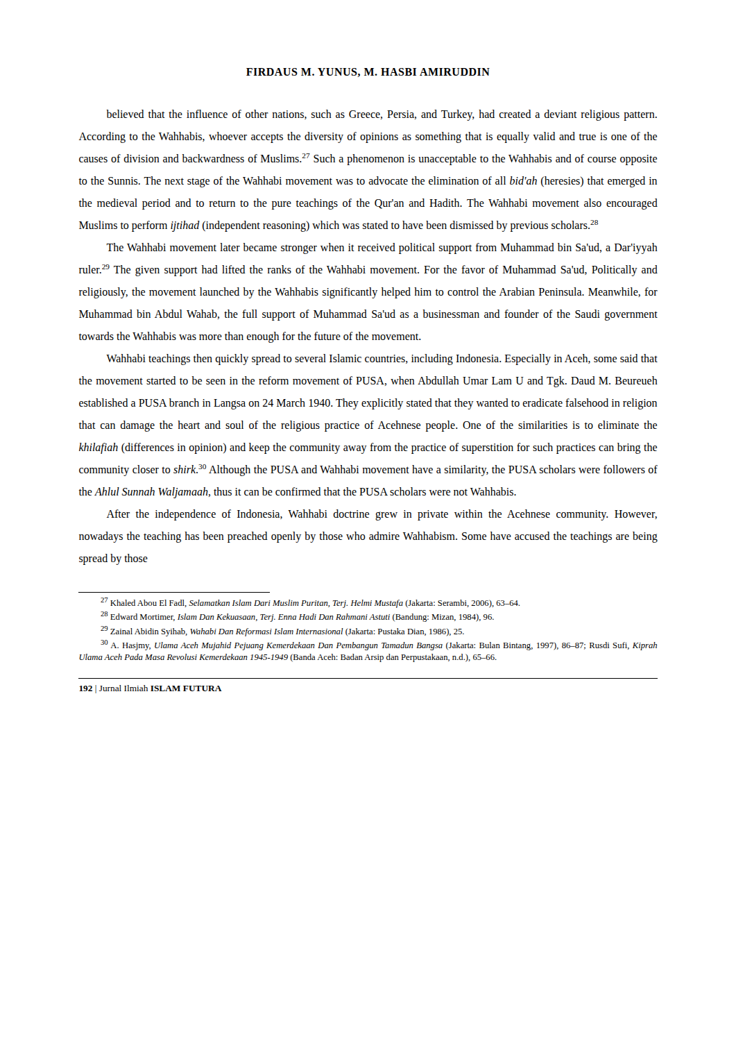FIRDAUS M. YUNUS, M. HASBI AMIRUDDIN
believed that the influence of other nations, such as Greece, Persia, and Turkey, had created a deviant religious pattern. According to the Wahhabis, whoever accepts the diversity of opinions as something that is equally valid and true is one of the causes of division and backwardness of Muslims.27 Such a phenomenon is unacceptable to the Wahhabis and of course opposite to the Sunnis. The next stage of the Wahhabi movement was to advocate the elimination of all bid'ah (heresies) that emerged in the medieval period and to return to the pure teachings of the Qur'an and Hadith. The Wahhabi movement also encouraged Muslims to perform ijtihad (independent reasoning) which was stated to have been dismissed by previous scholars.28
The Wahhabi movement later became stronger when it received political support from Muhammad bin Sa'ud, a Dar'iyyah ruler.29 The given support had lifted the ranks of the Wahhabi movement. For the favor of Muhammad Sa'ud, Politically and religiously, the movement launched by the Wahhabis significantly helped him to control the Arabian Peninsula. Meanwhile, for Muhammad bin Abdul Wahab, the full support of Muhammad Sa'ud as a businessman and founder of the Saudi government towards the Wahhabis was more than enough for the future of the movement.
Wahhabi teachings then quickly spread to several Islamic countries, including Indonesia. Especially in Aceh, some said that the movement started to be seen in the reform movement of PUSA, when Abdullah Umar Lam U and Tgk. Daud M. Beureueh established a PUSA branch in Langsa on 24 March 1940. They explicitly stated that they wanted to eradicate falsehood in religion that can damage the heart and soul of the religious practice of Acehnese people. One of the similarities is to eliminate the khilafiah (differences in opinion) and keep the community away from the practice of superstition for such practices can bring the community closer to shirk.30 Although the PUSA and Wahhabi movement have a similarity, the PUSA scholars were followers of the Ahlul Sunnah Waljamaah, thus it can be confirmed that the PUSA scholars were not Wahhabis.
After the independence of Indonesia, Wahhabi doctrine grew in private within the Acehnese community. However, nowadays the teaching has been preached openly by those who admire Wahhabism. Some have accused the teachings are being spread by those
27 Khaled Abou El Fadl, Selamatkan Islam Dari Muslim Puritan, Terj. Helmi Mustafa (Jakarta: Serambi, 2006), 63–64.
28 Edward Mortimer, Islam Dan Kekuasaan, Terj. Enna Hadi Dan Rahmani Astuti (Bandung: Mizan, 1984), 96.
29 Zainal Abidin Syihab, Wahabi Dan Reformasi Islam Internasional (Jakarta: Pustaka Dian, 1986), 25.
30 A. Hasjmy, Ulama Aceh Mujahid Pejuang Kemerdekaan Dan Pembangun Tamadun Bangsa (Jakarta: Bulan Bintang, 1997), 86–87; Rusdi Sufi, Kiprah Ulama Aceh Pada Masa Revolusi Kemerdekaan 1945-1949 (Banda Aceh: Badan Arsip dan Perpustakaan, n.d.), 65–66.
192 | Jurnal Ilmiah ISLAM FUTURA